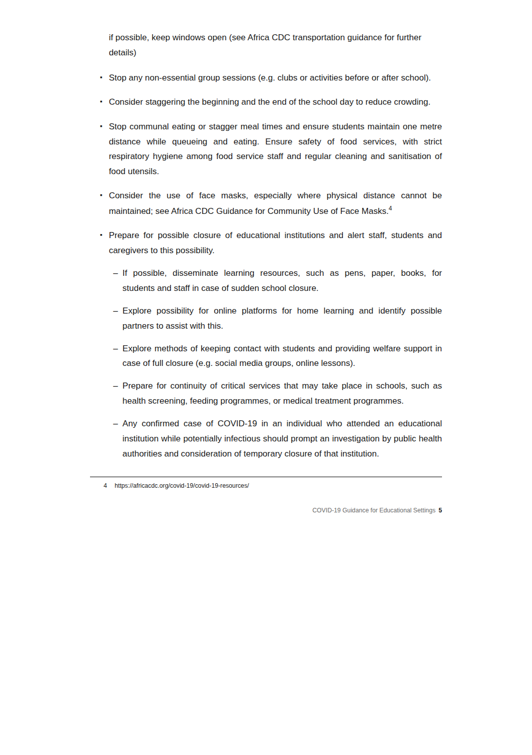if possible, keep windows open (see Africa CDC transportation guidance for further details)
Stop any non-essential group sessions (e.g. clubs or activities before or after school).
Consider staggering the beginning and the end of the school day to reduce crowding.
Stop communal eating or stagger meal times and ensure students maintain one metre distance while queueing and eating. Ensure safety of food services, with strict respiratory hygiene among food service staff and regular cleaning and sanitisation of food utensils.
Consider the use of face masks, especially where physical distance cannot be maintained; see Africa CDC Guidance for Community Use of Face Masks.4
Prepare for possible closure of educational institutions and alert staff, students and caregivers to this possibility.
If possible, disseminate learning resources, such as pens, paper, books, for students and staff in case of sudden school closure.
Explore possibility for online platforms for home learning and identify possible partners to assist with this.
Explore methods of keeping contact with students and providing welfare support in case of full closure (e.g. social media groups, online lessons).
Prepare for continuity of critical services that may take place in schools, such as health screening, feeding programmes, or medical treatment programmes.
Any confirmed case of COVID-19 in an individual who attended an educational institution while potentially infectious should prompt an investigation by public health authorities and consideration of temporary closure of that institution.
4https://africacdc.org/covid-19/covid-19-resources/
COVID-19 Guidance for Educational Settings5